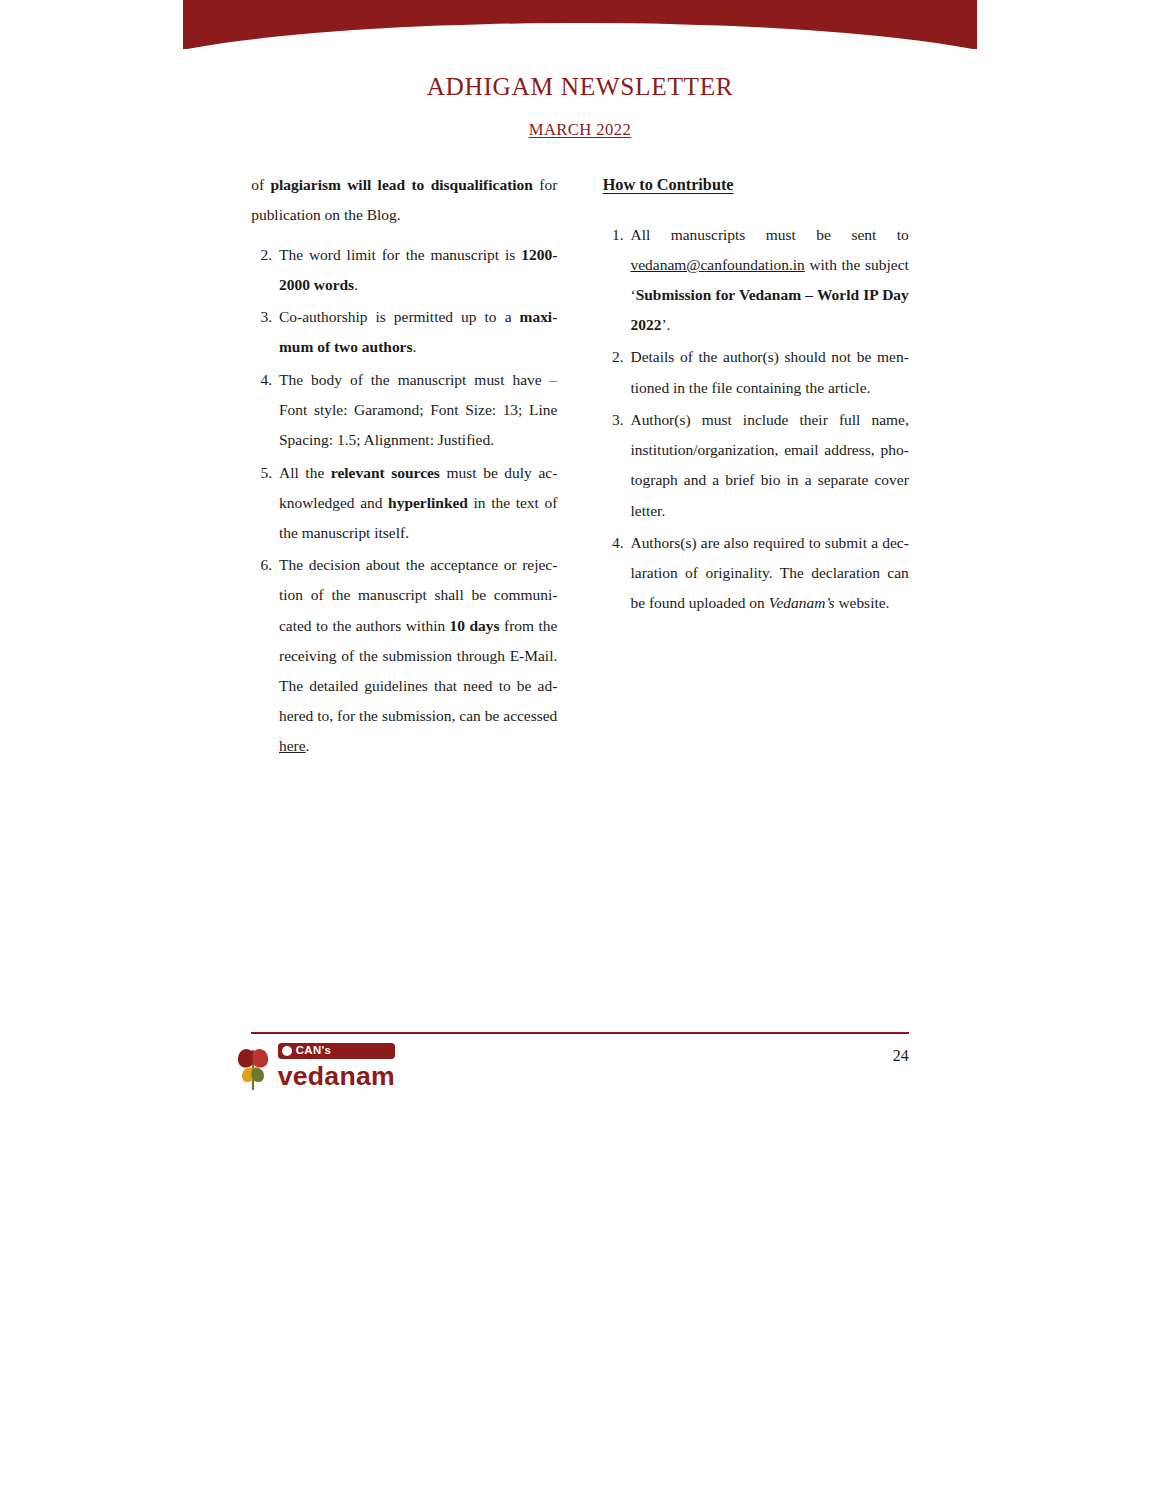ADHIGAM NEWSLETTER
MARCH 2022
of plagiarism will lead to disqualification for publication on the Blog.
The word limit for the manuscript is 1200-2000 words.
Co-authorship is permitted up to a maximum of two authors.
The body of the manuscript must have – Font style: Garamond; Font Size: 13; Line Spacing: 1.5; Alignment: Justified.
All the relevant sources must be duly acknowledged and hyperlinked in the text of the manuscript itself.
The decision about the acceptance or rejection of the manuscript shall be communicated to the authors within 10 days from the receiving of the submission through E-Mail. The detailed guidelines that need to be adhered to, for the submission, can be accessed here.
How to Contribute
All manuscripts must be sent to vedanam@canfoundation.in with the subject ‘Submission for Vedanam – World IP Day 2022’.
Details of the author(s) should not be mentioned in the file containing the article.
Author(s) must include their full name, institution/organization, email address, photograph and a brief bio in a separate cover letter.
Authors(s) are also required to submit a declaration of originality. The declaration can be found uploaded on Vedanam’s website.
24
CAN's vedanam